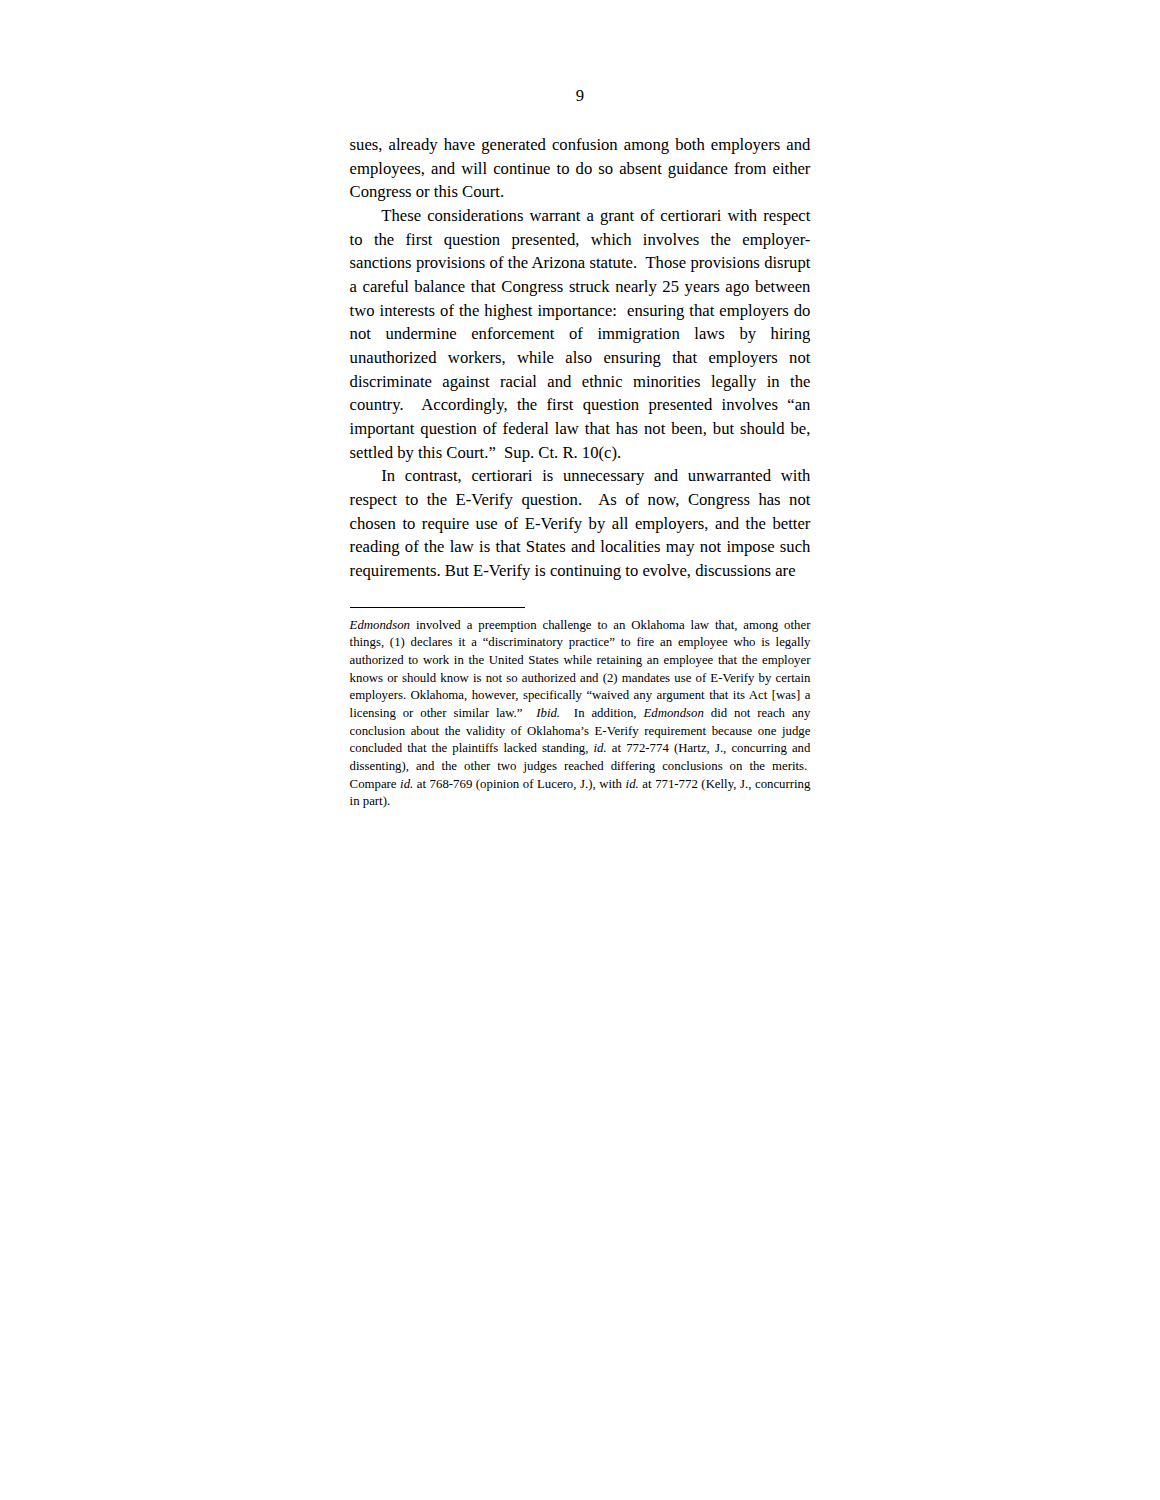9
sues, already have generated confusion among both employers and employees, and will continue to do so absent guidance from either Congress or this Court.
These considerations warrant a grant of certiorari with respect to the first question presented, which involves the employer-sanctions provisions of the Arizona statute. Those provisions disrupt a careful balance that Congress struck nearly 25 years ago between two interests of the highest importance: ensuring that employers do not undermine enforcement of immigration laws by hiring unauthorized workers, while also ensuring that employers not discriminate against racial and ethnic minorities legally in the country. Accordingly, the first question presented involves “an important question of federal law that has not been, but should be, settled by this Court.” Sup. Ct. R. 10(c).
In contrast, certiorari is unnecessary and unwarranted with respect to the E-Verify question. As of now, Congress has not chosen to require use of E-Verify by all employers, and the better reading of the law is that States and localities may not impose such requirements. But E-Verify is continuing to evolve, discussions are
Edmondson involved a preemption challenge to an Oklahoma law that, among other things, (1) declares it a “discriminatory practice” to fire an employee who is legally authorized to work in the United States while retaining an employee that the employer knows or should know is not so authorized and (2) mandates use of E-Verify by certain employers. Oklahoma, however, specifically “waived any argument that its Act [was] a licensing or other similar law.” Ibid. In addition, Edmondson did not reach any conclusion about the validity of Oklahoma’s E-Verify requirement because one judge concluded that the plaintiffs lacked standing, id. at 772-774 (Hartz, J., concurring and dissenting), and the other two judges reached differing conclusions on the merits. Compare id. at 768-769 (opinion of Lucero, J.), with id. at 771-772 (Kelly, J., concurring in part).